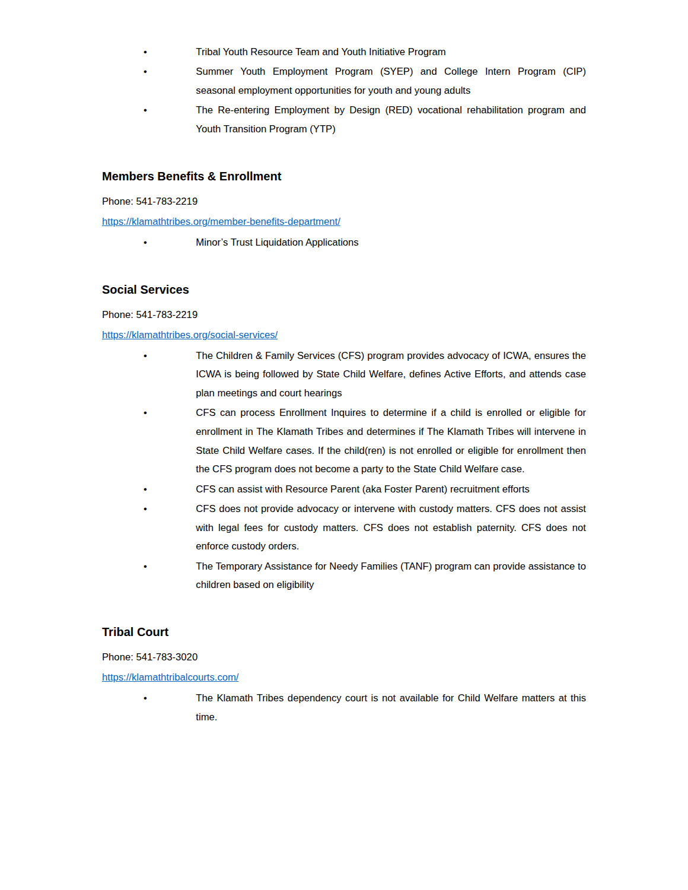Tribal Youth Resource Team and Youth Initiative Program
Summer Youth Employment Program (SYEP) and College Intern Program (CIP) seasonal employment opportunities for youth and young adults
The Re-entering Employment by Design (RED) vocational rehabilitation program and Youth Transition Program (YTP)
Members Benefits & Enrollment
Phone: 541-783-2219
https://klamathtribes.org/member-benefits-department/
Minor’s Trust Liquidation Applications
Social Services
Phone: 541-783-2219
https://klamathtribes.org/social-services/
The Children & Family Services (CFS) program provides advocacy of ICWA, ensures the ICWA is being followed by State Child Welfare, defines Active Efforts, and attends case plan meetings and court hearings
CFS can process Enrollment Inquires to determine if a child is enrolled or eligible for enrollment in The Klamath Tribes and determines if The Klamath Tribes will intervene in State Child Welfare cases. If the child(ren) is not enrolled or eligible for enrollment then the CFS program does not become a party to the State Child Welfare case.
CFS can assist with Resource Parent (aka Foster Parent) recruitment efforts
CFS does not provide advocacy or intervene with custody matters. CFS does not assist with legal fees for custody matters. CFS does not establish paternity. CFS does not enforce custody orders.
The Temporary Assistance for Needy Families (TANF) program can provide assistance to children based on eligibility
Tribal Court
Phone: 541-783-3020
https://klamathtribalcourts.com/
The Klamath Tribes dependency court is not available for Child Welfare matters at this time.